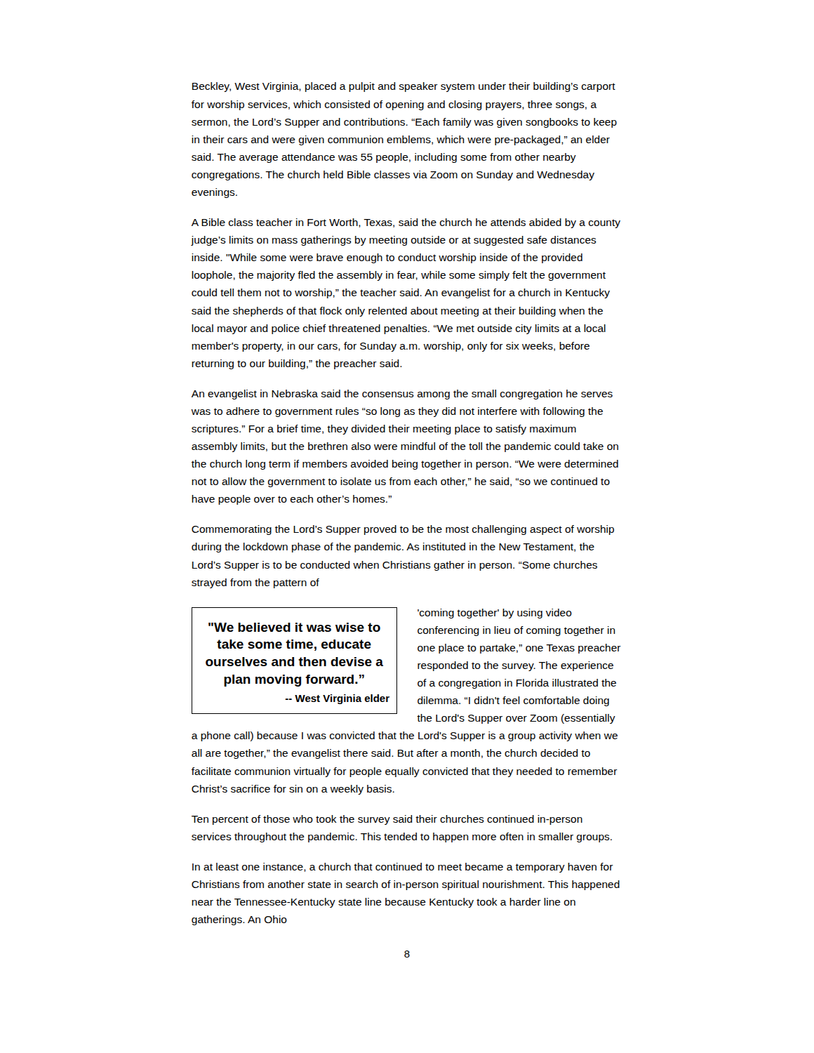Beckley, West Virginia, placed a pulpit and speaker system under their building’s carport for worship services, which consisted of opening and closing prayers, three songs, a sermon, the Lord’s Supper and contributions. “Each family was given songbooks to keep in their cars and were given communion emblems, which were pre-packaged,” an elder said. The average attendance was 55 people, including some from other nearby congregations. The church held Bible classes via Zoom on Sunday and Wednesday evenings.
A Bible class teacher in Fort Worth, Texas, said the church he attends abided by a county judge’s limits on mass gatherings by meeting outside or at suggested safe distances inside. "While some were brave enough to conduct worship inside of the provided loophole, the majority fled the assembly in fear, while some simply felt the government could tell them not to worship,” the teacher said. An evangelist for a church in Kentucky said the shepherds of that flock only relented about meeting at their building when the local mayor and police chief threatened penalties. “We met outside city limits at a local member's property, in our cars, for Sunday a.m. worship, only for six weeks, before returning to our building,” the preacher said.
An evangelist in Nebraska said the consensus among the small congregation he serves was to adhere to government rules “so long as they did not interfere with following the scriptures.” For a brief time, they divided their meeting place to satisfy maximum assembly limits, but the brethren also were mindful of the toll the pandemic could take on the church long term if members avoided being together in person. “We were determined not to allow the government to isolate us from each other,” he said, “so we continued to have people over to each other’s homes.”
Commemorating the Lord’s Supper proved to be the most challenging aspect of worship during the lockdown phase of the pandemic. As instituted in the New Testament, the Lord’s Supper is to be conducted when Christians gather in person. “Some churches strayed from the pattern of
"We believed it was wise to take some time, educate ourselves and then devise a plan moving forward.” -- West Virginia elder
'coming together' by using video conferencing in lieu of coming together in one place to partake,” one Texas preacher responded to the survey. The experience of a congregation in Florida illustrated the dilemma. “I didn't feel comfortable doing the Lord's Supper over Zoom (essentially a phone call) because I was convicted that the Lord's Supper is a group activity when we all are together,” the evangelist there said. But after a month, the church decided to facilitate communion virtually for people equally convicted that they needed to remember Christ’s sacrifice for sin on a weekly basis.
Ten percent of those who took the survey said their churches continued in-person services throughout the pandemic. This tended to happen more often in smaller groups.
In at least one instance, a church that continued to meet became a temporary haven for Christians from another state in search of in-person spiritual nourishment. This happened near the Tennessee-Kentucky state line because Kentucky took a harder line on gatherings. An Ohio
8